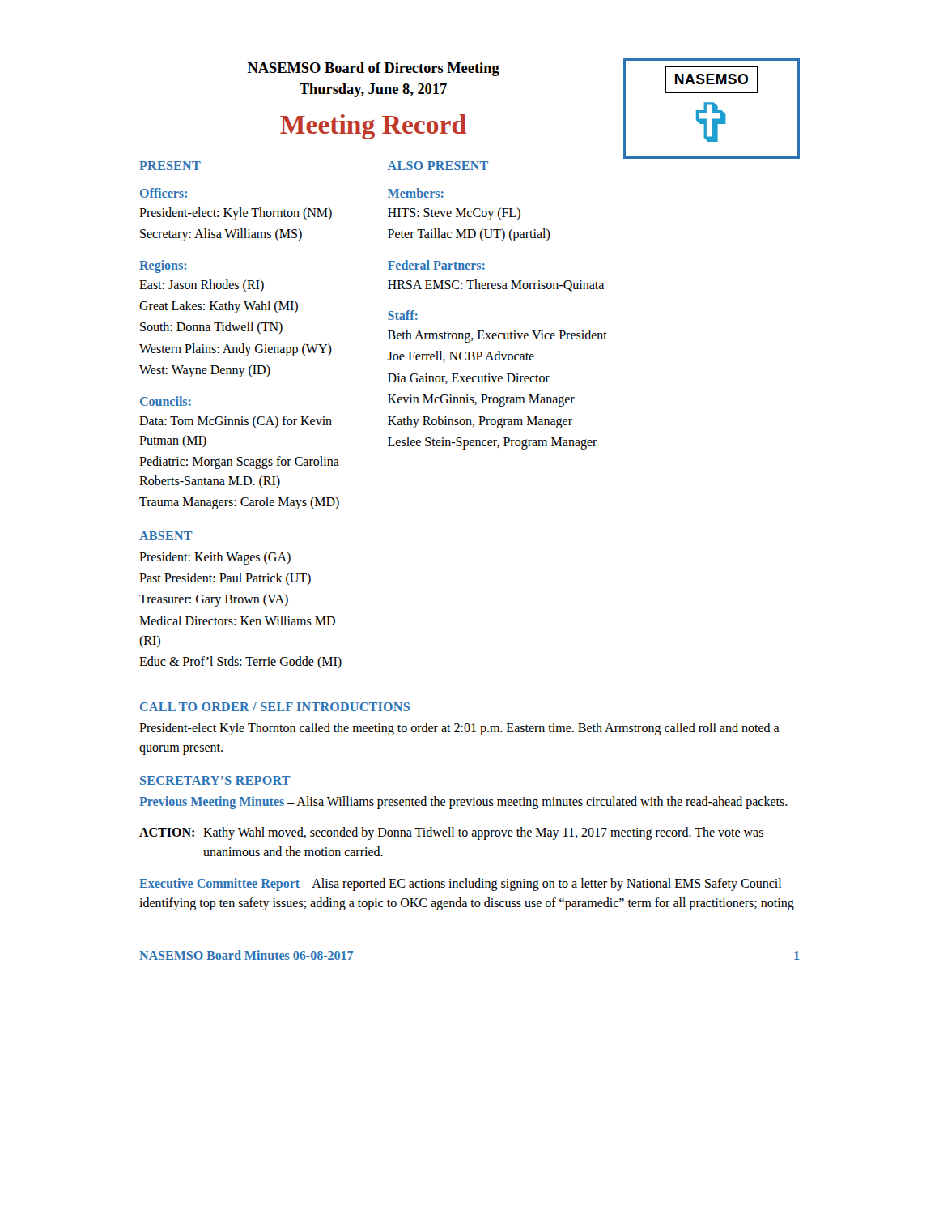NASEMSO
✞
NASEMSO Board of Directors Meeting
Thursday, June 8, 2017
Meeting Record
PRESENT
Officers:
President-elect: Kyle Thornton (NM)
Secretary: Alisa Williams (MS)
Regions:
East: Jason Rhodes (RI)
Great Lakes: Kathy Wahl (MI)
South: Donna Tidwell (TN)
Western Plains: Andy Gienapp (WY)
West: Wayne Denny (ID)
Councils:
Data: Tom McGinnis (CA) for Kevin Putman (MI)
Pediatric: Morgan Scaggs for Carolina Roberts-Santana M.D. (RI)
Trauma Managers: Carole Mays (MD)
ABSENT
President: Keith Wages (GA)
Past President: Paul Patrick (UT)
Treasurer: Gary Brown (VA)
Medical Directors: Ken Williams MD (RI)
Educ & Prof’l Stds: Terrie Godde (MI)
ALSO PRESENT
Members:
HITS: Steve McCoy (FL)
Peter Taillac MD (UT) (partial)
Federal Partners:
HRSA EMSC: Theresa Morrison-Quinata
Staff:
Beth Armstrong, Executive Vice President
Joe Ferrell, NCBP Advocate
Dia Gainor, Executive Director
Kevin McGinnis, Program Manager
Kathy Robinson, Program Manager
Leslee Stein-Spencer, Program Manager
CALL TO ORDER / SELF INTRODUCTIONS
President-elect Kyle Thornton called the meeting to order at 2:01 p.m. Eastern time. Beth Armstrong called roll and noted a quorum present.
SECRETARY’S REPORT
Previous Meeting Minutes – Alisa Williams presented the previous meeting minutes circulated with the read-ahead packets.
ACTION:
Kathy Wahl moved, seconded by Donna Tidwell to approve the May 11, 2017 meeting record. The vote was unanimous and the motion carried.
Executive Committee Report – Alisa reported EC actions including signing on to a letter by National EMS Safety Council identifying top ten safety issues; adding a topic to OKC agenda to discuss use of “paramedic” term for all practitioners; noting
NASEMSO Board Minutes 06-08-2017
1